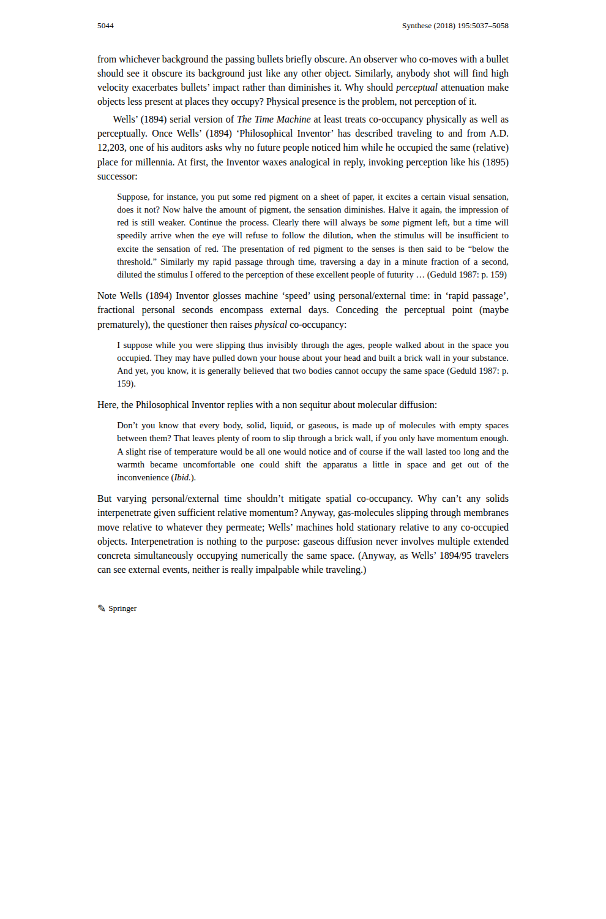5044 Synthese (2018) 195:5037–5058
from whichever background the passing bullets briefly obscure. An observer who co-moves with a bullet should see it obscure its background just like any other object. Similarly, anybody shot will find high velocity exacerbates bullets’ impact rather than diminishes it. Why should perceptual attenuation make objects less present at places they occupy? Physical presence is the problem, not perception of it.
Wells’ (1894) serial version of The Time Machine at least treats co-occupancy physically as well as perceptually. Once Wells’ (1894) ‘Philosophical Inventor’ has described traveling to and from A.D. 12,203, one of his auditors asks why no future people noticed him while he occupied the same (relative) place for millennia. At first, the Inventor waxes analogical in reply, invoking perception like his (1895) successor:
Suppose, for instance, you put some red pigment on a sheet of paper, it excites a certain visual sensation, does it not? Now halve the amount of pigment, the sensation diminishes. Halve it again, the impression of red is still weaker. Continue the process. Clearly there will always be some pigment left, but a time will speedily arrive when the eye will refuse to follow the dilution, when the stimulus will be insufficient to excite the sensation of red. The presentation of red pigment to the senses is then said to be “below the threshold.” Similarly my rapid passage through time, traversing a day in a minute fraction of a second, diluted the stimulus I offered to the perception of these excellent people of futurity … (Geduld 1987: p. 159)
Note Wells (1894) Inventor glosses machine ‘speed’ using personal/external time: in ‘rapid passage’, fractional personal seconds encompass external days. Conceding the perceptual point (maybe prematurely), the questioner then raises physical co-occupancy:
I suppose while you were slipping thus invisibly through the ages, people walked about in the space you occupied. They may have pulled down your house about your head and built a brick wall in your substance. And yet, you know, it is generally believed that two bodies cannot occupy the same space (Geduld 1987: p. 159).
Here, the Philosophical Inventor replies with a non sequitur about molecular diffusion:
Don’t you know that every body, solid, liquid, or gaseous, is made up of molecules with empty spaces between them? That leaves plenty of room to slip through a brick wall, if you only have momentum enough. A slight rise of temperature would be all one would notice and of course if the wall lasted too long and the warmth became uncomfortable one could shift the apparatus a little in space and get out of the inconvenience (Ibid.).
But varying personal/external time shouldn’t mitigate spatial co-occupancy. Why can’t any solids interpenetrate given sufficient relative momentum? Anyway, gas-molecules slipping through membranes move relative to whatever they permeate; Wells’ machines hold stationary relative to any co-occupied objects. Interpenetration is nothing to the purpose: gaseous diffusion never involves multiple extended concreta simultaneously occupying numerically the same space. (Anyway, as Wells’ 1894/95 travelers can see external events, neither is really impalpable while traveling.)
✎Springer